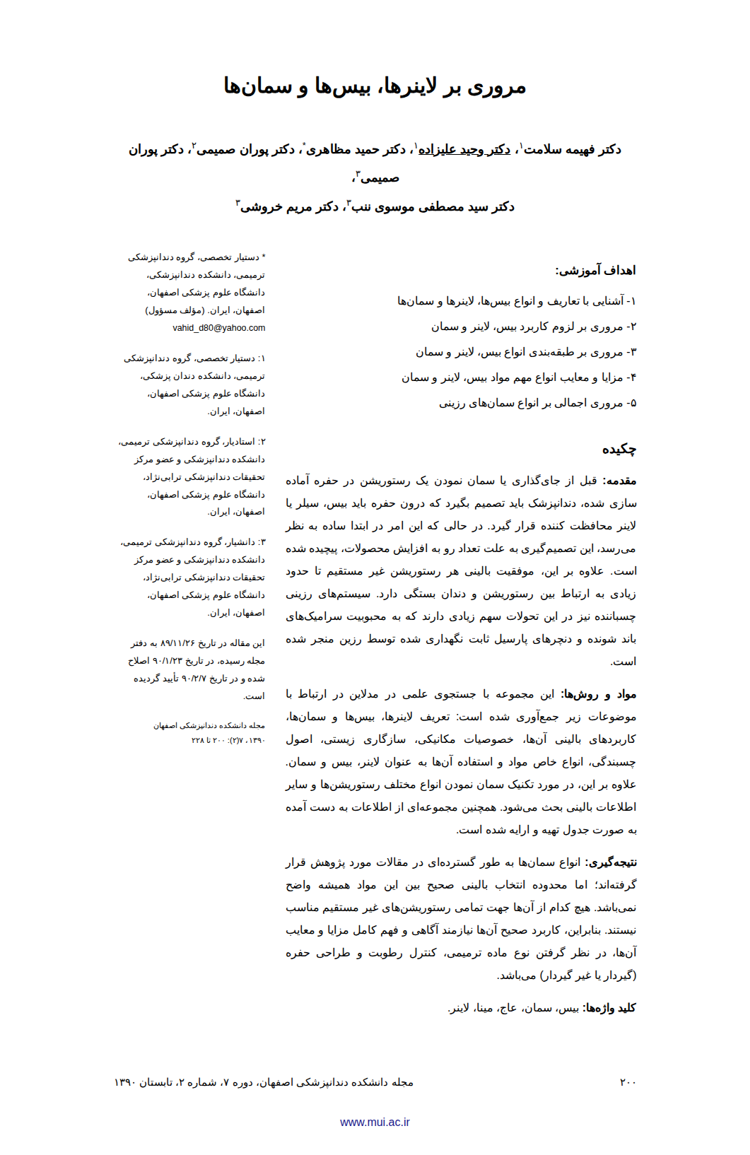مروری بر لاینرها، بیس‌ها و سمان‌ها
دکتر فهیمه سلامت۱، دکتر وحید علیزاده۱، دکتر حمید مظاهری*، دکتر پوران صمیمی۲، دکتر پوران صمیمی۳،
دکتر سید مصطفی موسوی ننب۳، دکتر مریم خروشی۳
اهداف آموزشی:
۱- آشنایی با تعاریف و انواع بیس‌ها، لاینرها و سمان‌ها
۲- مروری بر لزوم کاربرد بیس، لاینر و سمان
۳- مروری بر طبقه‌بندی انواع بیس، لاینر و سمان
۴- مزایا و معایب انواع مهم مواد بیس، لاینر و سمان
۵- مروری اجمالی بر انواع سمان‌های رزینی
چکیده
مقدمه: قبل از جای‌گذاری یا سمان نمودن یک رستوریشن در حفره آماده سازی شده، دندانپزشک باید تصمیم بگیرد که درون حفره باید بیس، سیلر یا لاینر محافظت کننده قرار گیرد. در حالی که این امر در ابتدا ساده به نظر می‌رسد، این تصمیم‌گیری به علت تعداد رو به افزایش محصولات، پیچیده شده است. علاوه بر این، موفقیت بالینی هر رستوریشن غیر مستقیم تا حدود زیادی به ارتباط بین رستوریشن و دندان بستگی دارد. سیستم‌های رزینی چسباننده نیز در این تحولات سهم زیادی دارند که به محبوبیت سرامیک‌های باند شونده و دنچرهای پارسیل ثابت نگهداری شده توسط رزین منجر شده است.
مواد و روش‌ها: این مجموعه با جستجوی علمی در مدلاین در ارتباط با موضوعات زیر جمع‌آوری شده است: تعریف لاینرها، بیس‌ها و سمان‌ها، کاربردهای بالینی آن‌ها، خصوصیات مکانیکی، سازگاری زیستی، اصول چسبندگی، انواع خاص مواد و استفاده آن‌ها به عنوان لاینر، بیس و سمان. علاوه بر این، در مورد تکنیک سمان نمودن انواع مختلف رستوریشن‌ها و سایر اطلاعات بالینی بحث می‌شود. همچنین مجموعه‌ای از اطلاعات به دست آمده به صورت جدول تهیه و ارایه شده است.
نتیجه‌گیری: انواع سمان‌ها به طور گسترده‌ای در مقالات مورد پژوهش قرار گرفته‌اند؛ اما محدوده انتخاب بالینی صحیح بین این مواد همیشه واضح نمی‌باشد. هیچ کدام از آن‌ها جهت تمامی رستوریشن‌های غیر مستقیم مناسب نیستند. بنابراین، کاربرد صحیح آن‌ها نیازمند آگاهی و فهم کامل مزایا و معایب آن‌ها، در نظر گرفتن نوع ماده ترمیمی، کنترل رطوبت و طراحی حفره (گیردار یا غیر گیردار) می‌باشد.
کلید واژه‌ها: بیس، سمان، عاج، مینا، لاینر.
* دستیار تخصصی، گروه دندانپزشکی ترمیمی، دانشکده دندانپزشکی، دانشگاه علوم پزشکی اصفهان، اصفهان، ایران. (مؤلف مسؤول)
vahid_d80@yahoo.com
۱: دستیار تخصصی، گروه دندانپزشکی ترمیمی، دانشکده دندان پزشکی، دانشگاه علوم پزشکی اصفهان، اصفهان، ایران.
۲: استادیار، گروه دندانپزشکی ترمیمی، دانشکده دندانپزشکی و عضو مرکز تحقیقات دندانپزشکی ترابی‌نژاد، دانشگاه علوم پزشکی اصفهان، اصفهان، ایران.
۳: دانشیار، گروه دندانپزشکی ترمیمی، دانشکده دندانپزشکی و عضو مرکز تحقیقات دندانپزشکی ترابی‌نژاد، دانشگاه علوم پزشکی اصفهان، اصفهان، ایران.
این مقاله در تاریخ ۸۹/۱۱/۲۶ به دفتر مجله رسیده، در تاریخ ۹۰/۱/۲۳ اصلاح شده و در تاریخ ۹۰/۲/۷ تأیید گردیده است.
مجله دانشکده دندانپزشکی اصفهان
۱۳۹۰، ۷(۲): ۲۰۰ تا ۲۲۸
۲۰۰ مجله دانشکده دندانپزشکی اصفهان، دوره ۷، شماره ۲، تابستان ۱۳۹۰
www.mui.ac.ir